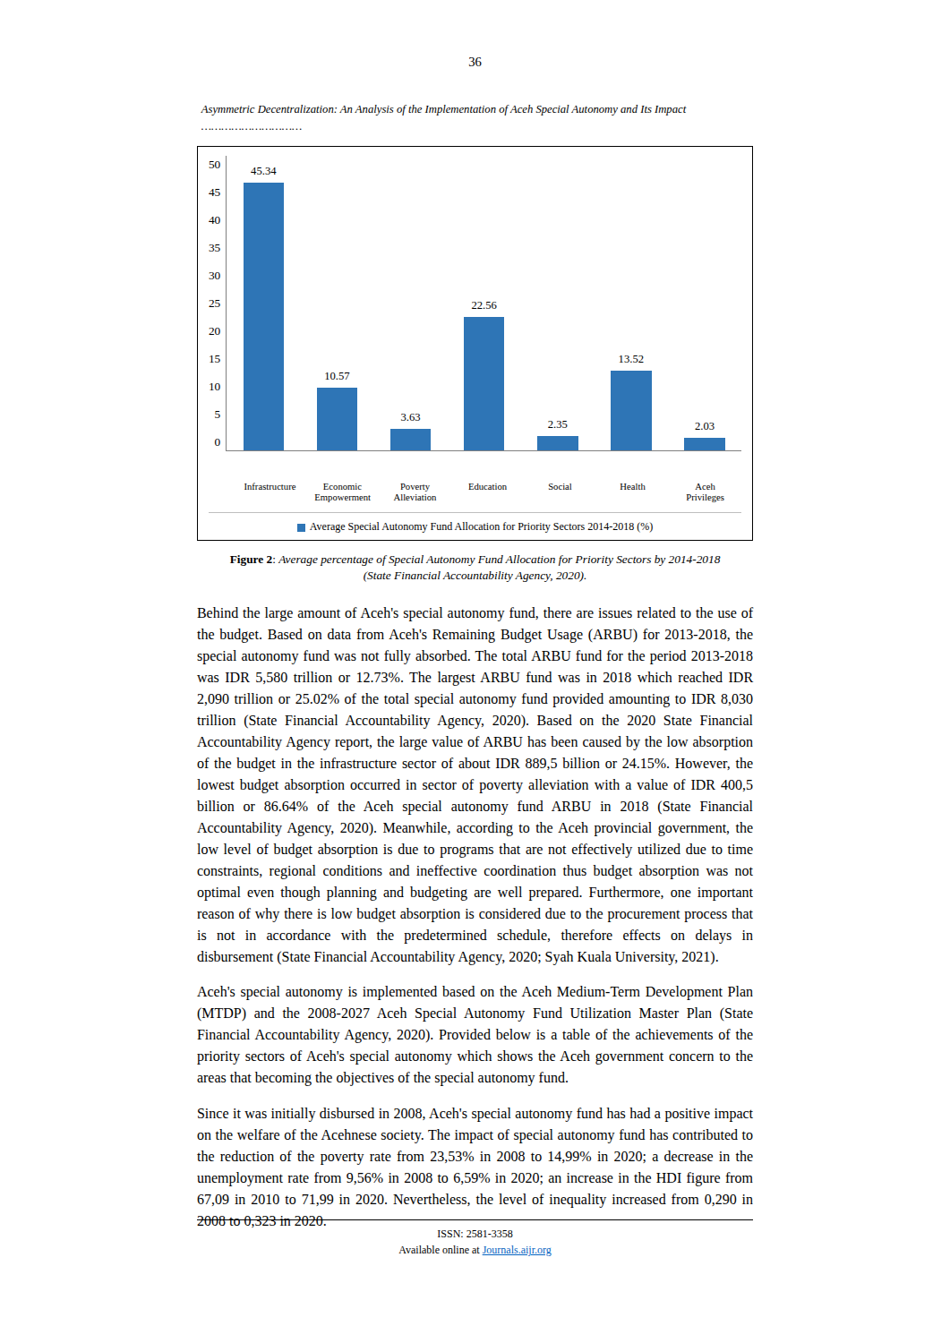36
Asymmetric Decentralization: An Analysis of the Implementation of Aceh Special Autonomy and Its Impact …………………………
50
45
40
35
30
25
20
15
10
5
0
45.34
10.57
3.63
22.56
2.35
13.52
2.03
Infrastructure
Economic Empowerment
Poverty Alleviation
Education
Social
Health
Aceh Privileges
Average Special Autonomy Fund Allocation for Priority Sectors 2014-2018 (%)
Figure 2: Average percentage of Special Autonomy Fund Allocation for Priority Sectors by 2014-2018
(State Financial Accountability Agency, 2020).
Behind the large amount of Aceh's special autonomy fund, there are issues related to the use of the budget. Based on data from Aceh's Remaining Budget Usage (ARBU) for 2013-2018, the special autonomy fund was not fully absorbed. The total ARBU fund for the period 2013-2018 was IDR 5,580 trillion or 12.73%. The largest ARBU fund was in 2018 which reached IDR 2,090 trillion or 25.02% of the total special autonomy fund provided amounting to IDR 8,030 trillion (State Financial Accountability Agency, 2020). Based on the 2020 State Financial Accountability Agency report, the large value of ARBU has been caused by the low absorption of the budget in the infrastructure sector of about IDR 889,5 billion or 24.15%. However, the lowest budget absorption occurred in sector of poverty alleviation with a value of IDR 400,5 billion or 86.64% of the Aceh special autonomy fund ARBU in 2018 (State Financial Accountability Agency, 2020). Meanwhile, according to the Aceh provincial government, the low level of budget absorption is due to programs that are not effectively utilized due to time constraints, regional conditions and ineffective coordination thus budget absorption was not optimal even though planning and budgeting are well prepared. Furthermore, one important reason of why there is low budget absorption is considered due to the procurement process that is not in accordance with the predetermined schedule, therefore effects on delays in disbursement (State Financial Accountability Agency, 2020; Syah Kuala University, 2021).
Aceh's special autonomy is implemented based on the Aceh Medium-Term Development Plan (MTDP) and the 2008-2027 Aceh Special Autonomy Fund Utilization Master Plan (State Financial Accountability Agency, 2020). Provided below is a table of the achievements of the priority sectors of Aceh's special autonomy which shows the Aceh government concern to the areas that becoming the objectives of the special autonomy fund.
Since it was initially disbursed in 2008, Aceh's special autonomy fund has had a positive impact on the welfare of the Acehnese society. The impact of special autonomy fund has contributed to the reduction of the poverty rate from 23,53% in 2008 to 14,99% in 2020; a decrease in the unemployment rate from 9,56% in 2008 to 6,59% in 2020; an increase in the HDI figure from 67,09 in 2010 to 71,99 in 2020. Nevertheless, the level of inequality increased from 0,290 in 2008 to 0,323 in 2020.
ISSN: 2581-3358
Available online at Journals.aijr.org